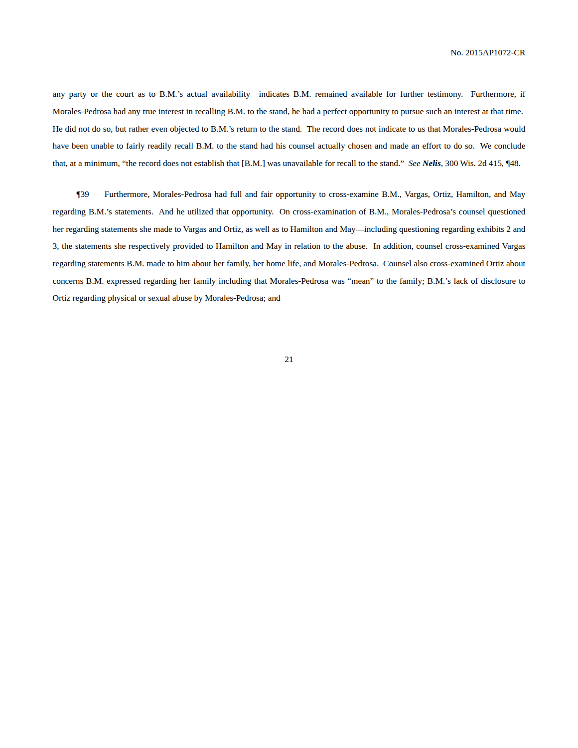No. 2015AP1072-CR
any party or the court as to B.M.’s actual availability—indicates B.M. remained available for further testimony. Furthermore, if Morales-Pedrosa had any true interest in recalling B.M. to the stand, he had a perfect opportunity to pursue such an interest at that time. He did not do so, but rather even objected to B.M.’s return to the stand. The record does not indicate to us that Morales-Pedrosa would have been unable to fairly readily recall B.M. to the stand had his counsel actually chosen and made an effort to do so. We conclude that, at a minimum, “the record does not establish that [B.M.] was unavailable for recall to the stand.” See Nelis, 300 Wis. 2d 415, ¶48.
¶39 Furthermore, Morales-Pedrosa had full and fair opportunity to cross-examine B.M., Vargas, Ortiz, Hamilton, and May regarding B.M.’s statements. And he utilized that opportunity. On cross-examination of B.M., Morales-Pedrosa’s counsel questioned her regarding statements she made to Vargas and Ortiz, as well as to Hamilton and May—including questioning regarding exhibits 2 and 3, the statements she respectively provided to Hamilton and May in relation to the abuse. In addition, counsel cross-examined Vargas regarding statements B.M. made to him about her family, her home life, and Morales-Pedrosa. Counsel also cross-examined Ortiz about concerns B.M. expressed regarding her family including that Morales-Pedrosa was “mean” to the family; B.M.’s lack of disclosure to Ortiz regarding physical or sexual abuse by Morales-Pedrosa; and
21